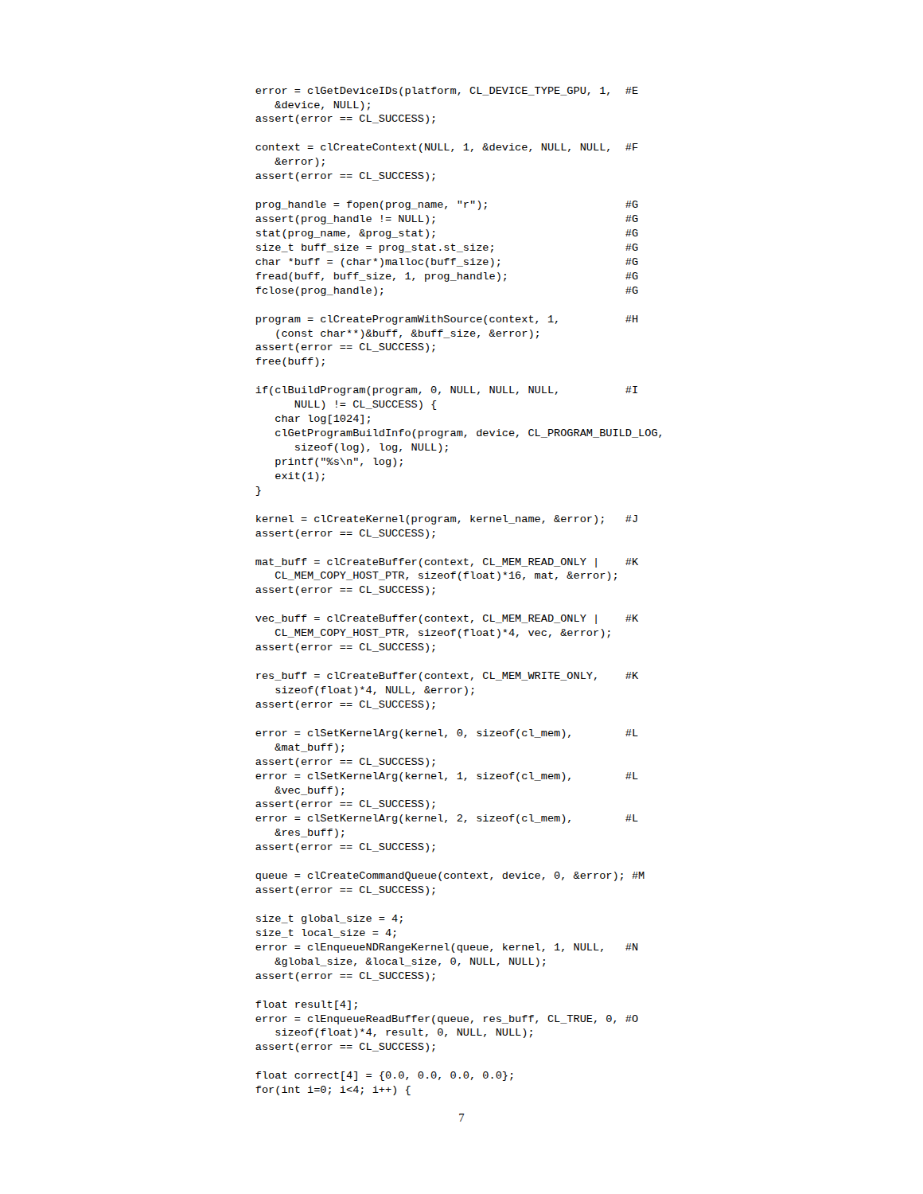error = clGetDeviceIDs(platform, CL_DEVICE_TYPE_GPU, 1,  #E
   &device, NULL);
assert(error == CL_SUCCESS);

context = clCreateContext(NULL, 1, &device, NULL, NULL,  #F
   &error);
assert(error == CL_SUCCESS);

prog_handle = fopen(prog_name, "r");                     #G
assert(prog_handle != NULL);                             #G
stat(prog_name, &prog_stat);                             #G
size_t buff_size = prog_stat.st_size;                    #G
char *buff = (char*)malloc(buff_size);                   #G
fread(buff, buff_size, 1, prog_handle);                  #G
fclose(prog_handle);                                     #G

program = clCreateProgramWithSource(context, 1,          #H
   (const char**)&buff, &buff_size, &error);
assert(error == CL_SUCCESS);
free(buff);

if(clBuildProgram(program, 0, NULL, NULL, NULL,          #I
      NULL) != CL_SUCCESS) {
   char log[1024];
   clGetProgramBuildInfo(program, device, CL_PROGRAM_BUILD_LOG,
      sizeof(log), log, NULL);
   printf("%s\n", log);
   exit(1);
}

kernel = clCreateKernel(program, kernel_name, &error);   #J
assert(error == CL_SUCCESS);

mat_buff = clCreateBuffer(context, CL_MEM_READ_ONLY |    #K
   CL_MEM_COPY_HOST_PTR, sizeof(float)*16, mat, &error);
assert(error == CL_SUCCESS);

vec_buff = clCreateBuffer(context, CL_MEM_READ_ONLY |    #K
   CL_MEM_COPY_HOST_PTR, sizeof(float)*4, vec, &error);
assert(error == CL_SUCCESS);

res_buff = clCreateBuffer(context, CL_MEM_WRITE_ONLY,    #K
   sizeof(float)*4, NULL, &error);
assert(error == CL_SUCCESS);

error = clSetKernelArg(kernel, 0, sizeof(cl_mem),        #L
   &mat_buff);
assert(error == CL_SUCCESS);
error = clSetKernelArg(kernel, 1, sizeof(cl_mem),        #L
   &vec_buff);
assert(error == CL_SUCCESS);
error = clSetKernelArg(kernel, 2, sizeof(cl_mem),        #L
   &res_buff);
assert(error == CL_SUCCESS);

queue = clCreateCommandQueue(context, device, 0, &error); #M
assert(error == CL_SUCCESS);

size_t global_size = 4;
size_t local_size = 4;
error = clEnqueueNDRangeKernel(queue, kernel, 1, NULL,   #N
   &global_size, &local_size, 0, NULL, NULL);
assert(error == CL_SUCCESS);

float result[4];
error = clEnqueueReadBuffer(queue, res_buff, CL_TRUE, 0, #O
   sizeof(float)*4, result, 0, NULL, NULL);
assert(error == CL_SUCCESS);

float correct[4] = {0.0, 0.0, 0.0, 0.0};
for(int i=0; i<4; i++) {
7